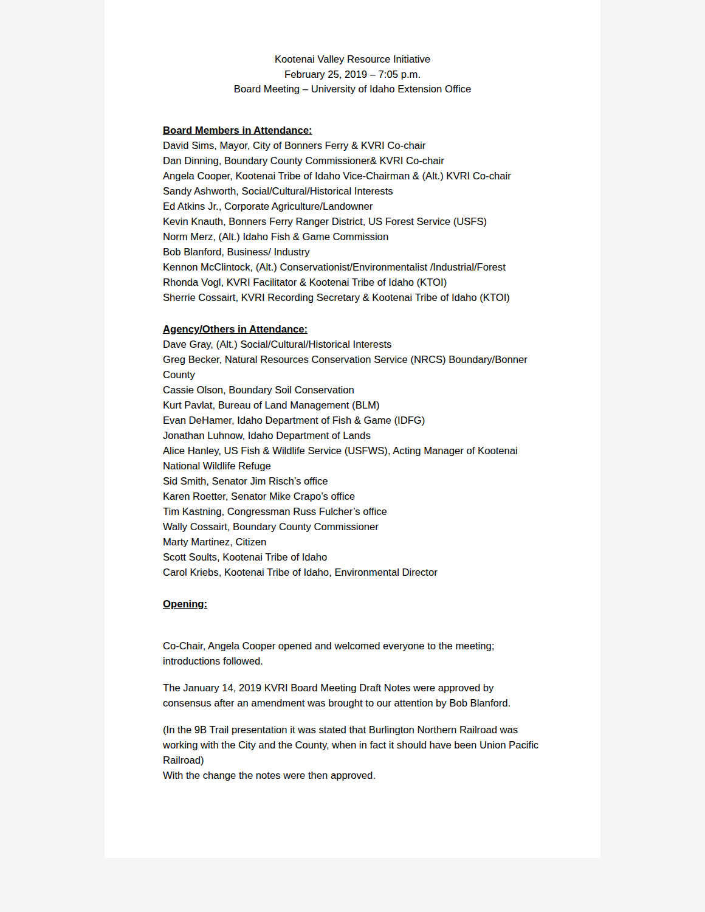Kootenai Valley Resource Initiative
February 25, 2019 – 7:05 p.m.
Board Meeting – University of Idaho Extension Office
Board Members in Attendance:
David Sims, Mayor, City of Bonners Ferry & KVRI Co-chair
Dan Dinning, Boundary County Commissioner& KVRI Co-chair
Angela Cooper, Kootenai Tribe of Idaho Vice-Chairman & (Alt.) KVRI Co-chair
Sandy Ashworth, Social/Cultural/Historical Interests
Ed Atkins Jr., Corporate Agriculture/Landowner
Kevin Knauth, Bonners Ferry Ranger District, US Forest Service (USFS)
Norm Merz, (Alt.) Idaho Fish & Game Commission
Bob Blanford, Business/ Industry
Kennon McClintock, (Alt.) Conservationist/Environmentalist /Industrial/Forest
Rhonda Vogl, KVRI Facilitator & Kootenai Tribe of Idaho (KTOI)
Sherrie Cossairt, KVRI Recording Secretary & Kootenai Tribe of Idaho (KTOI)
Agency/Others in Attendance:
Dave Gray, (Alt.) Social/Cultural/Historical Interests
Greg Becker, Natural Resources Conservation Service (NRCS) Boundary/Bonner County
Cassie Olson, Boundary Soil Conservation
Kurt Pavlat, Bureau of Land Management (BLM)
Evan DeHamer, Idaho Department of Fish & Game (IDFG)
Jonathan Luhnow, Idaho Department of Lands
Alice Hanley, US Fish & Wildlife Service (USFWS), Acting Manager of Kootenai National Wildlife Refuge
Sid Smith, Senator Jim Risch’s office
Karen Roetter, Senator Mike Crapo’s office
Tim Kastning, Congressman Russ Fulcher’s office
Wally Cossairt, Boundary County Commissioner
Marty Martinez, Citizen
Scott Soults, Kootenai Tribe of Idaho
Carol Kriebs, Kootenai Tribe of Idaho, Environmental Director
Opening:
Co-Chair, Angela Cooper opened and welcomed everyone to the meeting; introductions followed.
The January 14, 2019 KVRI Board Meeting Draft Notes were approved by consensus after an amendment was brought to our attention by Bob Blanford.
(In the 9B Trail presentation it was stated that Burlington Northern Railroad was working with the City and the County, when in fact it should have been Union Pacific Railroad)
With the change the notes were then approved.